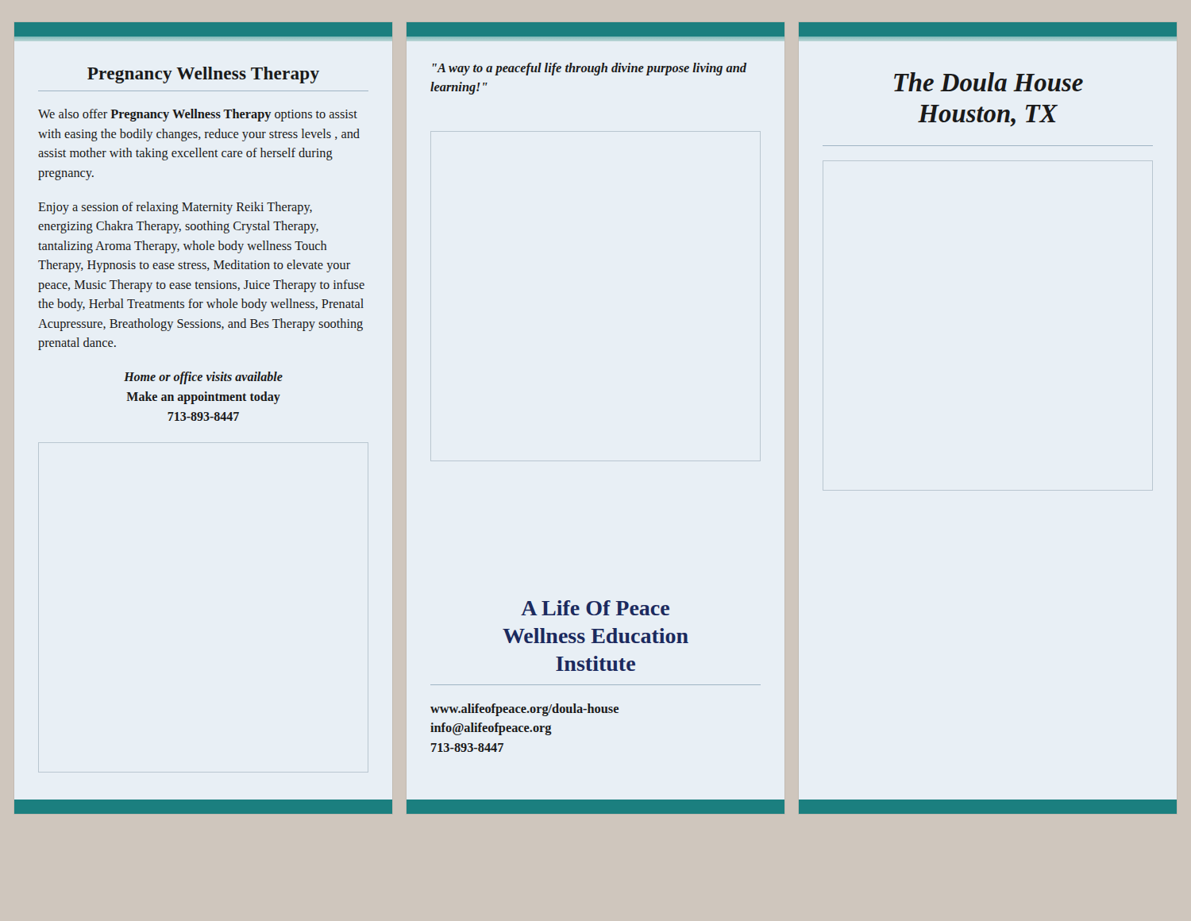Pregnancy Wellness Therapy
We also offer Pregnancy Wellness Therapy options to assist with easing the bodily changes, reduce your stress levels , and assist mother with taking excellent care of herself during pregnancy.
Enjoy a session of relaxing Maternity Reiki Therapy, energizing Chakra Therapy, soothing Crystal Therapy, tantalizing Aroma Therapy, whole body wellness Touch Therapy, Hypnosis to ease stress, Meditation to elevate your peace, Music Therapy to ease tensions, Juice Therapy to infuse the body, Herbal Treatments for whole body wellness, Prenatal Acupressure, Breathology Sessions, and Bes Therapy soothing prenatal dance.
Home or office visits available Make an appointment today 713-893-8447
"A way to a peaceful life through divine purpose living and learning!"
A Life Of Peace
Wellness Education
Institute
www.alifeofpeace.org/doula-house
info@alifeofpeace.org
713-893-8447
The Doula House
Houston, TX